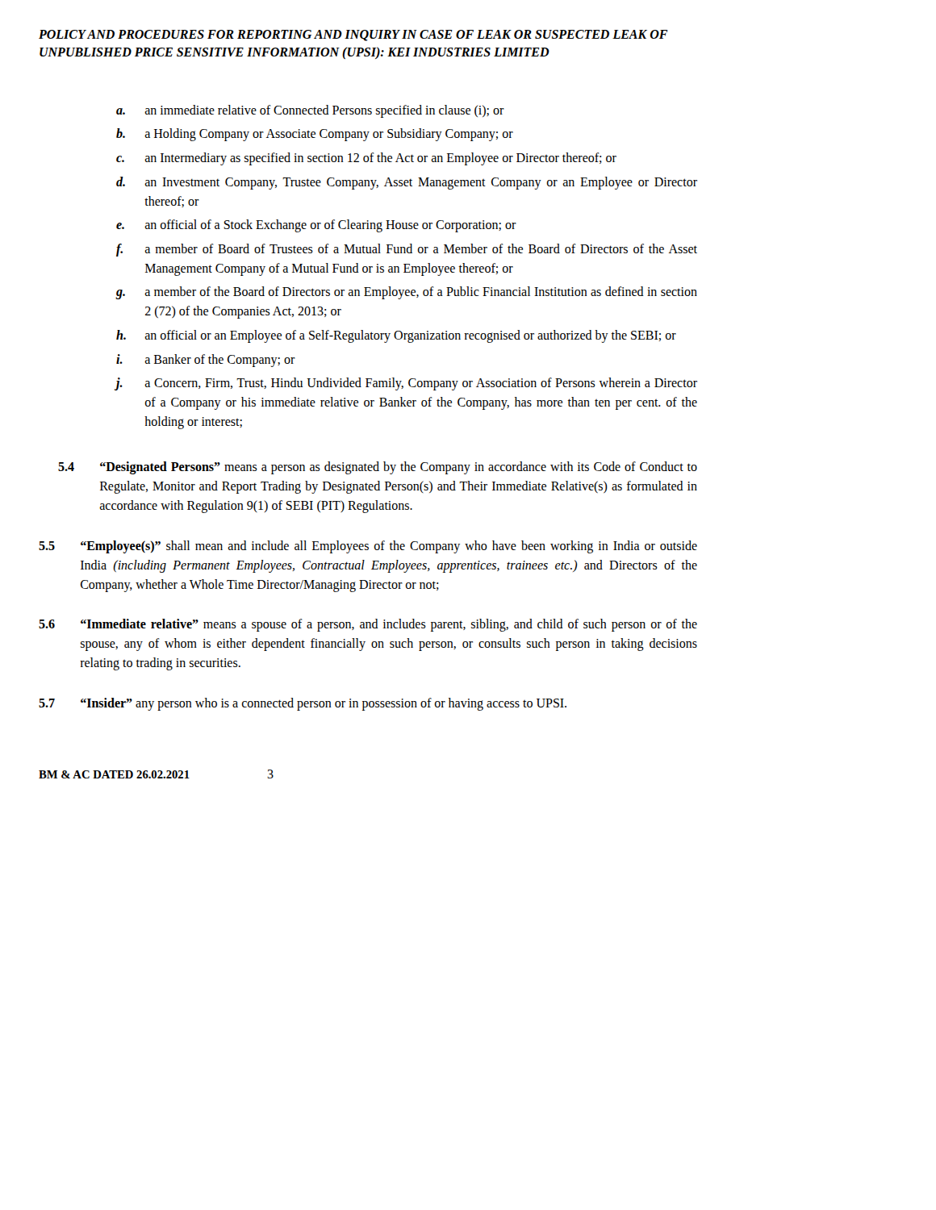POLICY AND PROCEDURES FOR REPORTING AND INQUIRY IN CASE OF LEAK OR SUSPECTED LEAK OF UNPUBLISHED PRICE SENSITIVE INFORMATION (UPSI): KEI INDUSTRIES LIMITED
a. an immediate relative of Connected Persons specified in clause (i); or
b. a Holding Company or Associate Company or Subsidiary Company; or
c. an Intermediary as specified in section 12 of the Act or an Employee or Director thereof; or
d. an Investment Company, Trustee Company, Asset Management Company or an Employee or Director thereof; or
e. an official of a Stock Exchange or of Clearing House or Corporation; or
f. a member of Board of Trustees of a Mutual Fund or a Member of the Board of Directors of the Asset Management Company of a Mutual Fund or is an Employee thereof; or
g. a member of the Board of Directors or an Employee, of a Public Financial Institution as defined in section 2 (72) of the Companies Act, 2013; or
h. an official or an Employee of a Self-Regulatory Organization recognised or authorized by the SEBI; or
i. a Banker of the Company; or
j. a Concern, Firm, Trust, Hindu Undivided Family, Company or Association of Persons wherein a Director of a Company or his immediate relative or Banker of the Company, has more than ten per cent. of the holding or interest;
5.4 “Designated Persons” means a person as designated by the Company in accordance with its Code of Conduct to Regulate, Monitor and Report Trading by Designated Person(s) and Their Immediate Relative(s) as formulated in accordance with Regulation 9(1) of SEBI (PIT) Regulations.
5.5 “Employee(s)” shall mean and include all Employees of the Company who have been working in India or outside India (including Permanent Employees, Contractual Employees, apprentices, trainees etc.) and Directors of the Company, whether a Whole Time Director/Managing Director or not;
5.6 “Immediate relative” means a spouse of a person, and includes parent, sibling, and child of such person or of the spouse, any of whom is either dependent financially on such person, or consults such person in taking decisions relating to trading in securities.
5.7 “Insider” any person who is a connected person or in possession of or having access to UPSI.
BM & AC DATED 26.02.2021 3